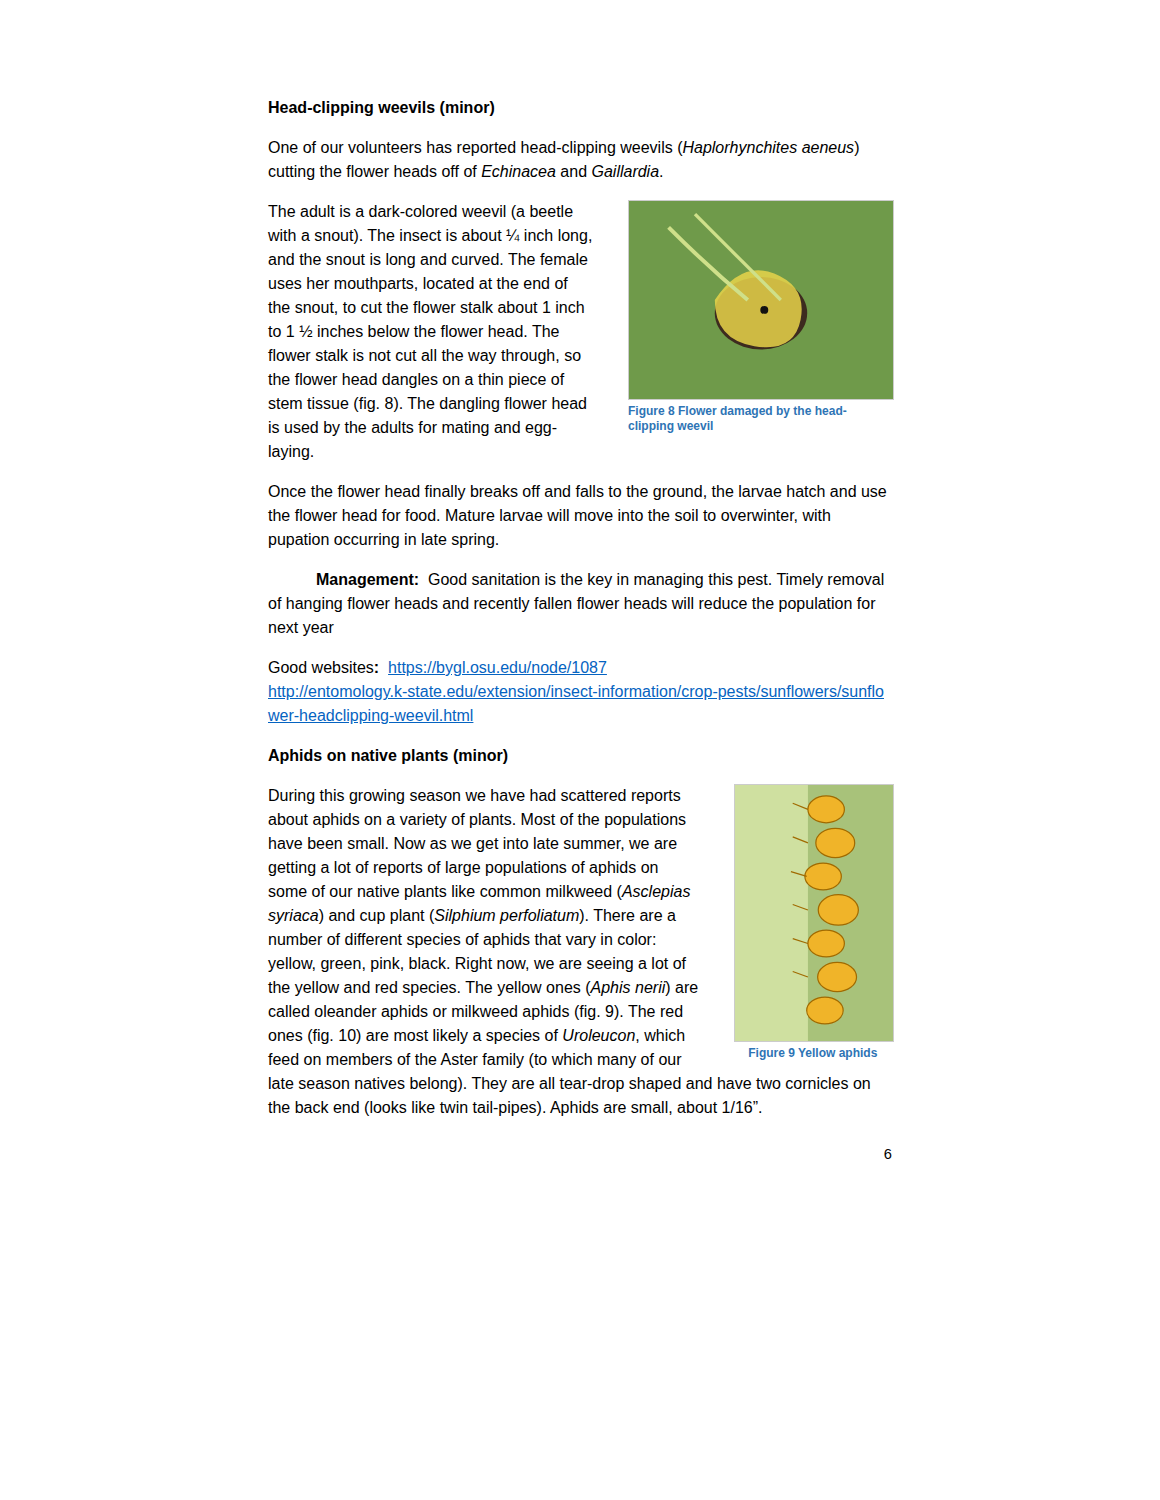Head-clipping weevils (minor)
One of our volunteers has reported head-clipping weevils (Haplorhynchites aeneus) cutting the flower heads off of Echinacea and Gaillardia.
Figure 8 Flower damaged by the head-clipping weevil
The adult is a dark-colored weevil (a beetle with a snout). The insect is about ¼ inch long, and the snout is long and curved. The female uses her mouthparts, located at the end of the snout, to cut the flower stalk about 1 inch to 1 ½ inches below the flower head. The flower stalk is not cut all the way through, so the flower head dangles on a thin piece of stem tissue (fig. 8). The dangling flower head is used by the adults for mating and egg-laying.
Once the flower head finally breaks off and falls to the ground, the larvae hatch and use the flower head for food. Mature larvae will move into the soil to overwinter, with pupation occurring in late spring.
Management: Good sanitation is the key in managing this pest. Timely removal of hanging flower heads and recently fallen flower heads will reduce the population for next year
Good websites: https://bygl.osu.edu/node/1087
http://entomology.k-state.edu/extension/insect-information/crop-pests/sunflowers/sunflower-headclipping-weevil.html
Aphids on native plants (minor)
Figure 9 Yellow aphids
During this growing season we have had scattered reports about aphids on a variety of plants. Most of the populations have been small. Now as we get into late summer, we are getting a lot of reports of large populations of aphids on some of our native plants like common milkweed (Asclepias syriaca) and cup plant (Silphium perfoliatum). There are a number of different species of aphids that vary in color: yellow, green, pink, black. Right now, we are seeing a lot of the yellow and red species. The yellow ones (Aphis nerii) are called oleander aphids or milkweed aphids (fig. 9). The red ones (fig. 10) are most likely a species of Uroleucon, which feed on members of the Aster family (to which many of our late season natives belong). They are all tear-drop shaped and have two cornicles on the back end (looks like twin tail-pipes). Aphids are small, about 1/16”.
6